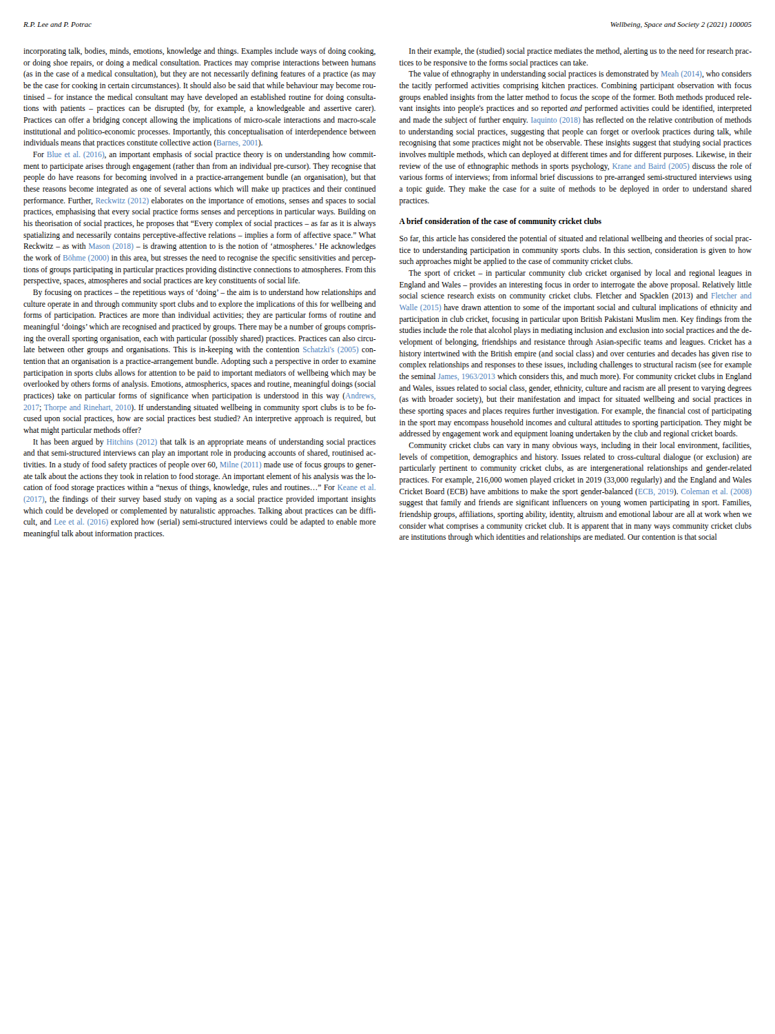R.P. Lee and P. Potrac
Wellbeing, Space and Society 2 (2021) 100005
incorporating talk, bodies, minds, emotions, knowledge and things. Examples include ways of doing cooking, or doing shoe repairs, or doing a medical consultation. Practices may comprise interactions between humans (as in the case of a medical consultation), but they are not necessarily defining features of a practice (as may be the case for cooking in certain circumstances). It should also be said that while behaviour may become routinised – for instance the medical consultant may have developed an established routine for doing consultations with patients – practices can be disrupted (by, for example, a knowledgeable and assertive carer). Practices can offer a bridging concept allowing the implications of micro-scale interactions and macro-scale institutional and politico-economic processes. Importantly, this conceptualisation of interdependence between individuals means that practices constitute collective action (Barnes, 2001).
For Blue et al. (2016), an important emphasis of social practice theory is on understanding how commitment to participate arises through engagement (rather than from an individual pre-cursor). They recognise that people do have reasons for becoming involved in a practice-arrangement bundle (an organisation), but that these reasons become integrated as one of several actions which will make up practices and their continued performance. Further, Reckwitz (2012) elaborates on the importance of emotions, senses and spaces to social practices, emphasising that every social practice forms senses and perceptions in particular ways. Building on his theorisation of social practices, he proposes that “Every complex of social practices – as far as it is always spatializing and necessarily contains perceptive-affective relations – implies a form of affective space.” What Reckwitz – as with Mason (2018) – is drawing attention to is the notion of ‘atmospheres.’ He acknowledges the work of Böhme (2000) in this area, but stresses the need to recognise the specific sensitivities and perceptions of groups participating in particular practices providing distinctive connections to atmospheres. From this perspective, spaces, atmospheres and social practices are key constituents of social life.
By focusing on practices – the repetitious ways of ‘doing’ – the aim is to understand how relationships and culture operate in and through community sport clubs and to explore the implications of this for wellbeing and forms of participation. Practices are more than individual activities; they are particular forms of routine and meaningful ‘doings’ which are recognised and practiced by groups. There may be a number of groups comprising the overall sporting organisation, each with particular (possibly shared) practices. Practices can also circulate between other groups and organisations. This is in-keeping with the contention Schatzki's (2005) contention that an organisation is a practice-arrangement bundle. Adopting such a perspective in order to examine participation in sports clubs allows for attention to be paid to important mediators of wellbeing which may be overlooked by others forms of analysis. Emotions, atmospherics, spaces and routine, meaningful doings (social practices) take on particular forms of significance when participation is understood in this way (Andrews, 2017; Thorpe and Rinehart, 2010). If understanding situated wellbeing in community sport clubs is to be focused upon social practices, how are social practices best studied? An interpretive approach is required, but what might particular methods offer?
It has been argued by Hitchins (2012) that talk is an appropriate means of understanding social practices and that semi-structured interviews can play an important role in producing accounts of shared, routinised activities. In a study of food safety practices of people over 60, Milne (2011) made use of focus groups to generate talk about the actions they took in relation to food storage. An important element of his analysis was the location of food storage practices within a “nexus of things, knowledge, rules and routines…” For Keane et al. (2017), the findings of their survey based study on vaping as a social practice provided important insights which could be developed or complemented by naturalistic approaches. Talking about practices can be difficult, and Lee et al. (2016) explored how (serial) semi-structured interviews could be adapted to enable more meaningful talk about information practices.
In their example, the (studied) social practice mediates the method, alerting us to the need for research practices to be responsive to the forms social practices can take.
The value of ethnography in understanding social practices is demonstrated by Meah (2014), who considers the tacitly performed activities comprising kitchen practices. Combining participant observation with focus groups enabled insights from the latter method to focus the scope of the former. Both methods produced relevant insights into people's practices and so reported and performed activities could be identified, interpreted and made the subject of further enquiry. Iaquinto (2018) has reflected on the relative contribution of methods to understanding social practices, suggesting that people can forget or overlook practices during talk, while recognising that some practices might not be observable. These insights suggest that studying social practices involves multiple methods, which can deployed at different times and for different purposes. Likewise, in their review of the use of ethnographic methods in sports psychology, Krane and Baird (2005) discuss the role of various forms of interviews; from informal brief discussions to pre-arranged semi-structured interviews using a topic guide. They make the case for a suite of methods to be deployed in order to understand shared practices.
A brief consideration of the case of community cricket clubs
So far, this article has considered the potential of situated and relational wellbeing and theories of social practice to understanding participation in community sports clubs. In this section, consideration is given to how such approaches might be applied to the case of community cricket clubs.
The sport of cricket – in particular community club cricket organised by local and regional leagues in England and Wales – provides an interesting focus in order to interrogate the above proposal. Relatively little social science research exists on community cricket clubs. Fletcher and Spacklen (2013) and Fletcher and Walle (2015) have drawn attention to some of the important social and cultural implications of ethnicity and participation in club cricket, focusing in particular upon British Pakistani Muslim men. Key findings from the studies include the role that alcohol plays in mediating inclusion and exclusion into social practices and the development of belonging, friendships and resistance through Asian-specific teams and leagues. Cricket has a history intertwined with the British empire (and social class) and over centuries and decades has given rise to complex relationships and responses to these issues, including challenges to structural racism (see for example the seminal James, 1963/2013 which considers this, and much more). For community cricket clubs in England and Wales, issues related to social class, gender, ethnicity, culture and racism are all present to varying degrees (as with broader society), but their manifestation and impact for situated wellbeing and social practices in these sporting spaces and places requires further investigation. For example, the financial cost of participating in the sport may encompass household incomes and cultural attitudes to sporting participation. They might be addressed by engagement work and equipment loaning undertaken by the club and regional cricket boards.
Community cricket clubs can vary in many obvious ways, including in their local environment, facilities, levels of competition, demographics and history. Issues related to cross-cultural dialogue (or exclusion) are particularly pertinent to community cricket clubs, as are intergenerational relationships and gender-related practices. For example, 216,000 women played cricket in 2019 (33,000 regularly) and the England and Wales Cricket Board (ECB) have ambitions to make the sport gender-balanced (ECB, 2019). Coleman et al. (2008) suggest that family and friends are significant influencers on young women participating in sport. Families, friendship groups, affiliations, sporting ability, identity, altruism and emotional labour are all at work when we consider what comprises a community cricket club. It is apparent that in many ways community cricket clubs are institutions through which identities and relationships are mediated. Our contention is that social